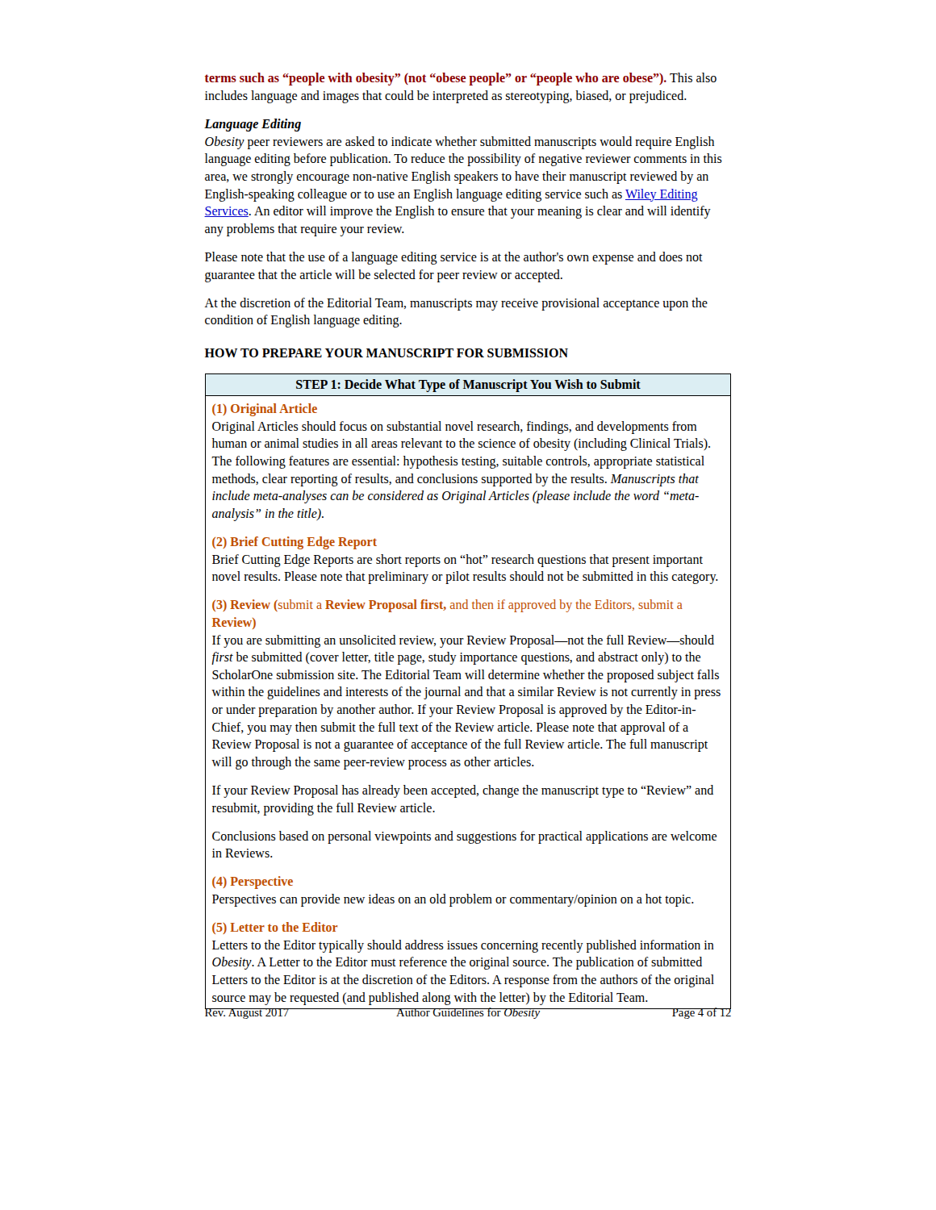terms such as “people with obesity” (not “obese people” or “people who are obese”). This also includes language and images that could be interpreted as stereotyping, biased, or prejudiced.
Language Editing
Obesity peer reviewers are asked to indicate whether submitted manuscripts would require English language editing before publication. To reduce the possibility of negative reviewer comments in this area, we strongly encourage non-native English speakers to have their manuscript reviewed by an English-speaking colleague or to use an English language editing service such as Wiley Editing Services. An editor will improve the English to ensure that your meaning is clear and will identify any problems that require your review.
Please note that the use of a language editing service is at the author's own expense and does not guarantee that the article will be selected for peer review or accepted.
At the discretion of the Editorial Team, manuscripts may receive provisional acceptance upon the condition of English language editing.
HOW TO PREPARE YOUR MANUSCRIPT FOR SUBMISSION
STEP 1: Decide What Type of Manuscript You Wish to Submit
(1) Original Article
Original Articles should focus on substantial novel research, findings, and developments from human or animal studies in all areas relevant to the science of obesity (including Clinical Trials). The following features are essential: hypothesis testing, suitable controls, appropriate statistical methods, clear reporting of results, and conclusions supported by the results. Manuscripts that include meta-analyses can be considered as Original Articles (please include the word “meta-analysis” in the title).
(2) Brief Cutting Edge Report
Brief Cutting Edge Reports are short reports on “hot” research questions that present important novel results. Please note that preliminary or pilot results should not be submitted in this category.
(3) Review (submit a Review Proposal first, and then if approved by the Editors, submit a Review)
If you are submitting an unsolicited review, your Review Proposal—not the full Review—should first be submitted (cover letter, title page, study importance questions, and abstract only) to the ScholarOne submission site. The Editorial Team will determine whether the proposed subject falls within the guidelines and interests of the journal and that a similar Review is not currently in press or under preparation by another author. If your Review Proposal is approved by the Editor-in-Chief, you may then submit the full text of the Review article. Please note that approval of a Review Proposal is not a guarantee of acceptance of the full Review article. The full manuscript will go through the same peer-review process as other articles.
If your Review Proposal has already been accepted, change the manuscript type to “Review” and resubmit, providing the full Review article.
Conclusions based on personal viewpoints and suggestions for practical applications are welcome in Reviews.
(4) Perspective
Perspectives can provide new ideas on an old problem or commentary/opinion on a hot topic.
(5) Letter to the Editor
Letters to the Editor typically should address issues concerning recently published information in Obesity. A Letter to the Editor must reference the original source. The publication of submitted Letters to the Editor is at the discretion of the Editors. A response from the authors of the original source may be requested (and published along with the letter) by the Editorial Team.
Rev. August 2017
Author Guidelines for Obesity
Page 4 of 12